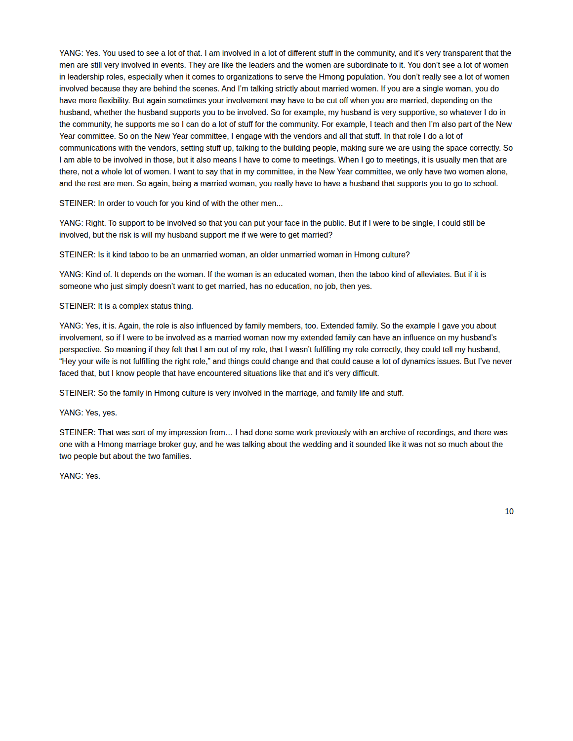YANG: Yes. You used to see a lot of that. I am involved in a lot of different stuff in the community, and it’s very transparent that the men are still very involved in events. They are like the leaders and the women are subordinate to it. You don’t see a lot of women in leadership roles, especially when it comes to organizations to serve the Hmong population. You don’t really see a lot of women involved because they are behind the scenes. And I’m talking strictly about married women. If you are a single woman, you do have more flexibility. But again sometimes your involvement may have to be cut off when you are married, depending on the husband, whether the husband supports you to be involved. So for example, my husband is very supportive, so whatever I do in the community, he supports me so I can do a lot of stuff for the community. For example, I teach and then I’m also part of the New Year committee. So on the New Year committee, I engage with the vendors and all that stuff. In that role I do a lot of communications with the vendors, setting stuff up, talking to the building people, making sure we are using the space correctly. So I am able to be involved in those, but it also means I have to come to meetings. When I go to meetings, it is usually men that are there, not a whole lot of women. I want to say that in my committee, in the New Year committee, we only have two women alone, and the rest are men. So again, being a married woman, you really have to have a husband that supports you to go to school.
STEINER: In order to vouch for you kind of with the other men...
YANG: Right. To support to be involved so that you can put your face in the public. But if I were to be single, I could still be involved, but the risk is will my husband support me if we were to get married?
STEINER: Is it kind taboo to be an unmarried woman, an older unmarried woman in Hmong culture?
YANG: Kind of. It depends on the woman. If the woman is an educated woman, then the taboo kind of alleviates. But if it is someone who just simply doesn’t want to get married, has no education, no job, then yes.
STEINER: It is a complex status thing.
YANG: Yes, it is. Again, the role is also influenced by family members, too. Extended family. So the example I gave you about involvement, so if I were to be involved as a married woman now my extended family can have an influence on my husband’s perspective. So meaning if they felt that I am out of my role, that I wasn’t fulfilling my role correctly, they could tell my husband, “Hey your wife is not fulfilling the right role,” and things could change and that could cause a lot of dynamics issues. But I’ve never faced that, but I know people that have encountered situations like that and it’s very difficult.
STEINER: So the family in Hmong culture is very involved in the marriage, and family life and stuff.
YANG: Yes, yes.
STEINER: That was sort of my impression from… I had done some work previously with an archive of recordings, and there was one with a Hmong marriage broker guy, and he was talking about the wedding and it sounded like it was not so much about the two people but about the two families.
YANG: Yes.
10